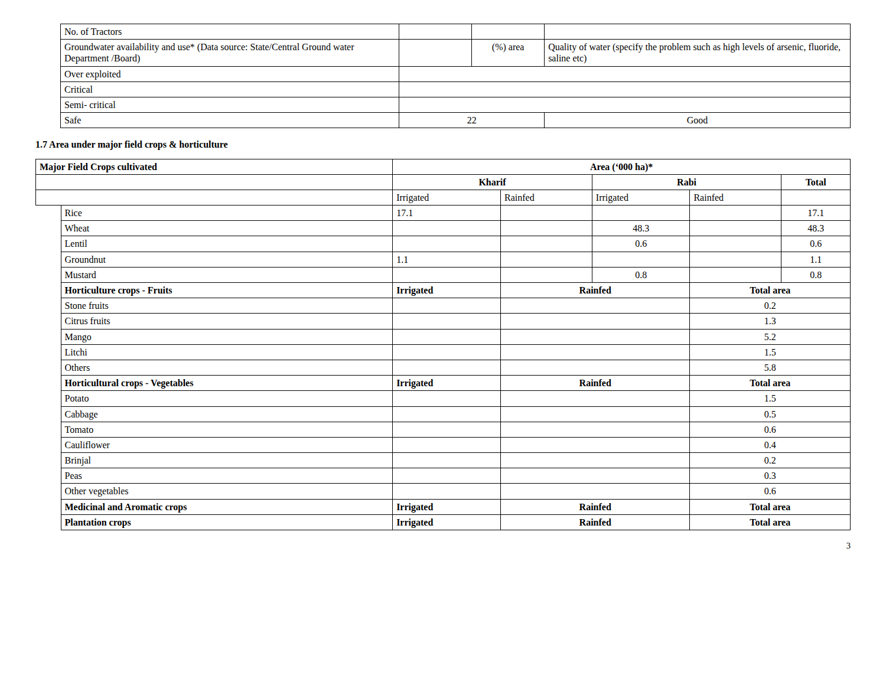| | No. of Tractors | | | |
| | Groundwater availability and use* (Data source: State/Central Ground water Department /Board) | | (%) area | Quality of water (specify the problem such as high levels of arsenic, fluoride, saline etc) |
| | Over exploited | |
| | Critical | |
| | Semi- critical | |
| | Safe | 22 | Good |
1.7 Area under major field crops & horticulture
| Major Field Crops cultivated | Area (‘000 ha)* |
| | Kharif | Rabi | Total |
| | Irrigated | Rainfed | Irrigated | Rainfed | |
| | Rice | 17.1 | | | | 17.1 |
| | Wheat | | | 48.3 | | 48.3 |
| | Lentil | | | 0.6 | | 0.6 |
| | Groundnut | 1.1 | | | | 1.1 |
| | Mustard | | | 0.8 | | 0.8 |
| | Horticulture crops - Fruits | Irrigated | Rainfed | Total area |
| | Stone fruits | | | 0.2 |
| | Citrus fruits | | | 1.3 |
| | Mango | | | 5.2 |
| | Litchi | | | 1.5 |
| | Others | | | 5.8 |
| | Horticultural crops - Vegetables | Irrigated | Rainfed | Total area |
| | Potato | | | 1.5 |
| | Cabbage | | | 0.5 |
| | Tomato | | | 0.6 |
| | Cauliflower | | | 0.4 |
| | Brinjal | | | 0.2 |
| | Peas | | | 0.3 |
| | Other vegetables | | | 0.6 |
| | Medicinal and Aromatic crops | Irrigated | Rainfed | Total area |
| | Plantation crops | Irrigated | Rainfed | Total area |
3